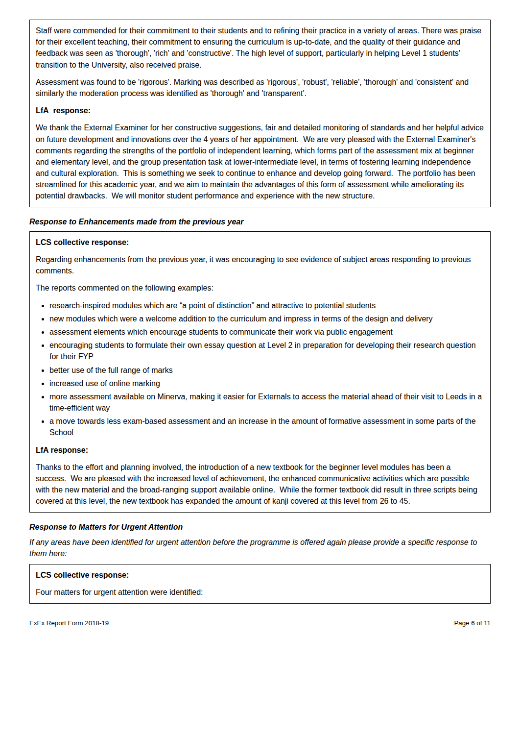Staff were commended for their commitment to their students and to refining their practice in a variety of areas. There was praise for their excellent teaching, their commitment to ensuring the curriculum is up-to-date, and the quality of their guidance and feedback was seen as 'thorough', 'rich' and 'constructive'. The high level of support, particularly in helping Level 1 students' transition to the University, also received praise.
Assessment was found to be 'rigorous'. Marking was described as 'rigorous', 'robust', 'reliable', 'thorough' and 'consistent' and similarly the moderation process was identified as 'thorough' and 'transparent'.
LfA response:
We thank the External Examiner for her constructive suggestions, fair and detailed monitoring of standards and her helpful advice on future development and innovations over the 4 years of her appointment. We are very pleased with the External Examiner's comments regarding the strengths of the portfolio of independent learning, which forms part of the assessment mix at beginner and elementary level, and the group presentation task at lower-intermediate level, in terms of fostering learning independence and cultural exploration. This is something we seek to continue to enhance and develop going forward. The portfolio has been streamlined for this academic year, and we aim to maintain the advantages of this form of assessment while ameliorating its potential drawbacks. We will monitor student performance and experience with the new structure.
Response to Enhancements made from the previous year
LCS collective response:
Regarding enhancements from the previous year, it was encouraging to see evidence of subject areas responding to previous comments.
The reports commented on the following examples:
research-inspired modules which are “a point of distinction” and attractive to potential students
new modules which were a welcome addition to the curriculum and impress in terms of the design and delivery
assessment elements which encourage students to communicate their work via public engagement
encouraging students to formulate their own essay question at Level 2 in preparation for developing their research question for their FYP
better use of the full range of marks
increased use of online marking
more assessment available on Minerva, making it easier for Externals to access the material ahead of their visit to Leeds in a time-efficient way
a move towards less exam-based assessment and an increase in the amount of formative assessment in some parts of the School
LfA response:
Thanks to the effort and planning involved, the introduction of a new textbook for the beginner level modules has been a success. We are pleased with the increased level of achievement, the enhanced communicative activities which are possible with the new material and the broad-ranging support available online. While the former textbook did result in three scripts being covered at this level, the new textbook has expanded the amount of kanji covered at this level from 26 to 45.
Response to Matters for Urgent Attention
If any areas have been identified for urgent attention before the programme is offered again please provide a specific response to them here:
LCS collective response:
Four matters for urgent attention were identified:
ExEx Report Form 2018-19
Page 6 of 11